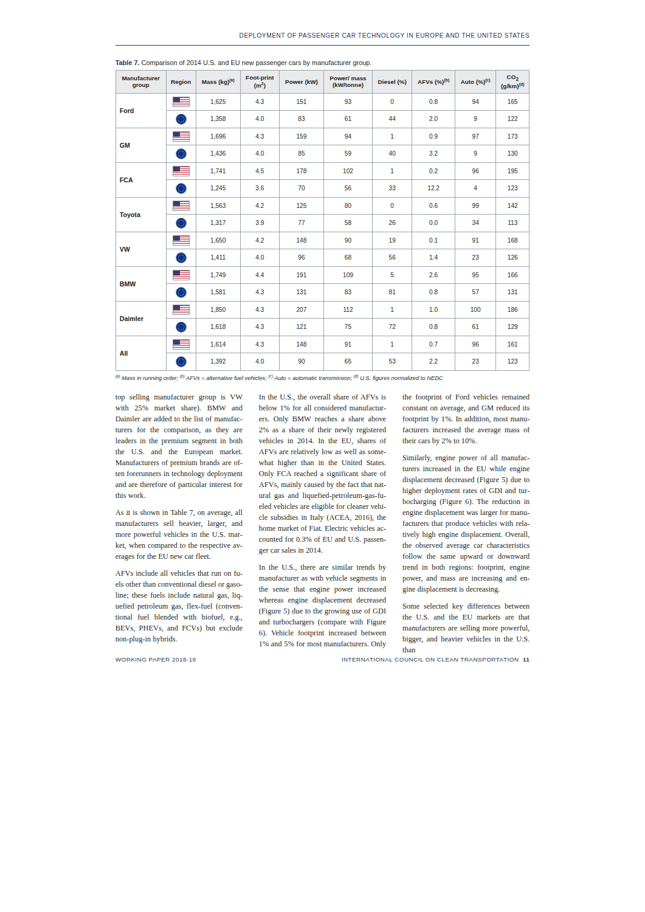Deployment of passenger car technology in Europe and the United States
Table 7. Comparison of 2014 U.S. and EU new passenger cars by manufacturer group.
| Manufacturer group | Region | Mass (kg) (a) | Foot-print (m 2 ) | Power (kW) | Power/ mass (kW/tonne) | Diesel (%) | AFVs (%) (b) | Auto (%) (c) | CO 2 (g/km) (d) |
| --- | --- | --- | --- | --- | --- | --- | --- | --- | --- |
| Ford | | 1,625 | 4.3 | 151 | 93 | 0 | 0.8 | 94 | 165 |
| | 1,358 | 4.0 | 83 | 61 | 44 | 2.0 | 9 | 122 |
| GM | | 1,696 | 4.3 | 159 | 94 | 1 | 0.9 | 97 | 173 |
| | 1,436 | 4.0 | 85 | 59 | 40 | 3.2 | 9 | 130 |
| FCA | | 1,741 | 4.5 | 178 | 102 | 1 | 0.2 | 96 | 195 |
| | 1,245 | 3.6 | 70 | 56 | 33 | 12.2 | 4 | 123 |
| Toyota | | 1,563 | 4.2 | 125 | 80 | 0 | 0.6 | 99 | 142 |
| | 1,317 | 3.9 | 77 | 58 | 26 | 0.0 | 34 | 113 |
| VW | | 1,650 | 4.2 | 148 | 90 | 19 | 0.1 | 91 | 168 |
| | 1,411 | 4.0 | 96 | 68 | 56 | 1.4 | 23 | 126 |
| BMW | | 1,749 | 4.4 | 191 | 109 | 5 | 2.6 | 95 | 166 |
| | 1,581 | 4.3 | 131 | 83 | 81 | 0.8 | 57 | 131 |
| Daimler | | 1,850 | 4.3 | 207 | 112 | 1 | 1.0 | 100 | 186 |
| | 1,618 | 4.3 | 121 | 75 | 72 | 0.8 | 61 | 129 |
| All | | 1,614 | 4.3 | 148 | 91 | 1 | 0.7 | 96 | 161 |
| | 1,392 | 4.0 | 90 | 65 | 53 | 2.2 | 23 | 123 |
(a) Mass in running order; (b) AFVs = alternative fuel vehicles; (c) Auto = automatic transmission; (d) U.S. figures normalized to NEDC
top selling manufacturer group is VW with 25% market share). BMW and Daimler are added to the list of manufacturers for the comparison, as they are leaders in the premium segment in both the U.S. and the European market. Manufacturers of premium brands are often forerunners in technology deployment and are therefore of particular interest for this work.
As it is shown in Table 7, on average, all manufacturers sell heavier, larger, and more powerful vehicles in the U.S. market, when compared to the respective averages for the EU new car fleet.
AFVs include all vehicles that run on fuels other than conventional diesel or gasoline; these fuels include natural gas, liquefied petroleum gas, flex-fuel (conventional fuel blended with biofuel, e.g., BEVs, PHEVs, and FCVs) but exclude non-plug-in hybrids.
In the U.S., the overall share of AFVs is below 1% for all considered manufacturers. Only BMW reaches a share above 2% as a share of their newly registered vehicles in 2014. In the EU, shares of AFVs are relatively low as well as somewhat higher than in the United States. Only FCA reached a significant share of AFVs, mainly caused by the fact that natural gas and liquefied-petroleum-gas-fueled vehicles are eligible for cleaner vehicle subsidies in Italy (ACEA, 2016), the home market of Fiat. Electric vehicles accounted for 0.3% of EU and U.S. passenger car sales in 2014.
In the U.S., there are similar trends by manufacturer as with vehicle segments in the sense that engine power increased whereas engine displacement decreased (Figure 5) due to the growing use of GDI and turbochargers (compare with Figure 6). Vehicle footprint increased between 1% and 5% for most manufacturers. Only the footprint of Ford vehicles remained constant on average, and GM reduced its footprint by 1%. In addition, most manufacturers increased the average mass of their cars by 2% to 10%.
Similarly, engine power of all manufacturers increased in the EU while engine displacement decreased (Figure 5) due to higher deployment rates of GDI and turbocharging (Figure 6). The reduction in engine displacement was larger for manufacturers that produce vehicles with relatively high engine displacement. Overall, the observed average car characteristics follow the same upward or downward trend in both regions: footprint, engine power, and mass are increasing and engine displacement is decreasing.
Some selected key differences between the U.S. and the EU markets are that manufacturers are selling more powerful, bigger, and heavier vehicles in the U.S. than
Working paper 2016-19 International Council on Clean Transportation 11